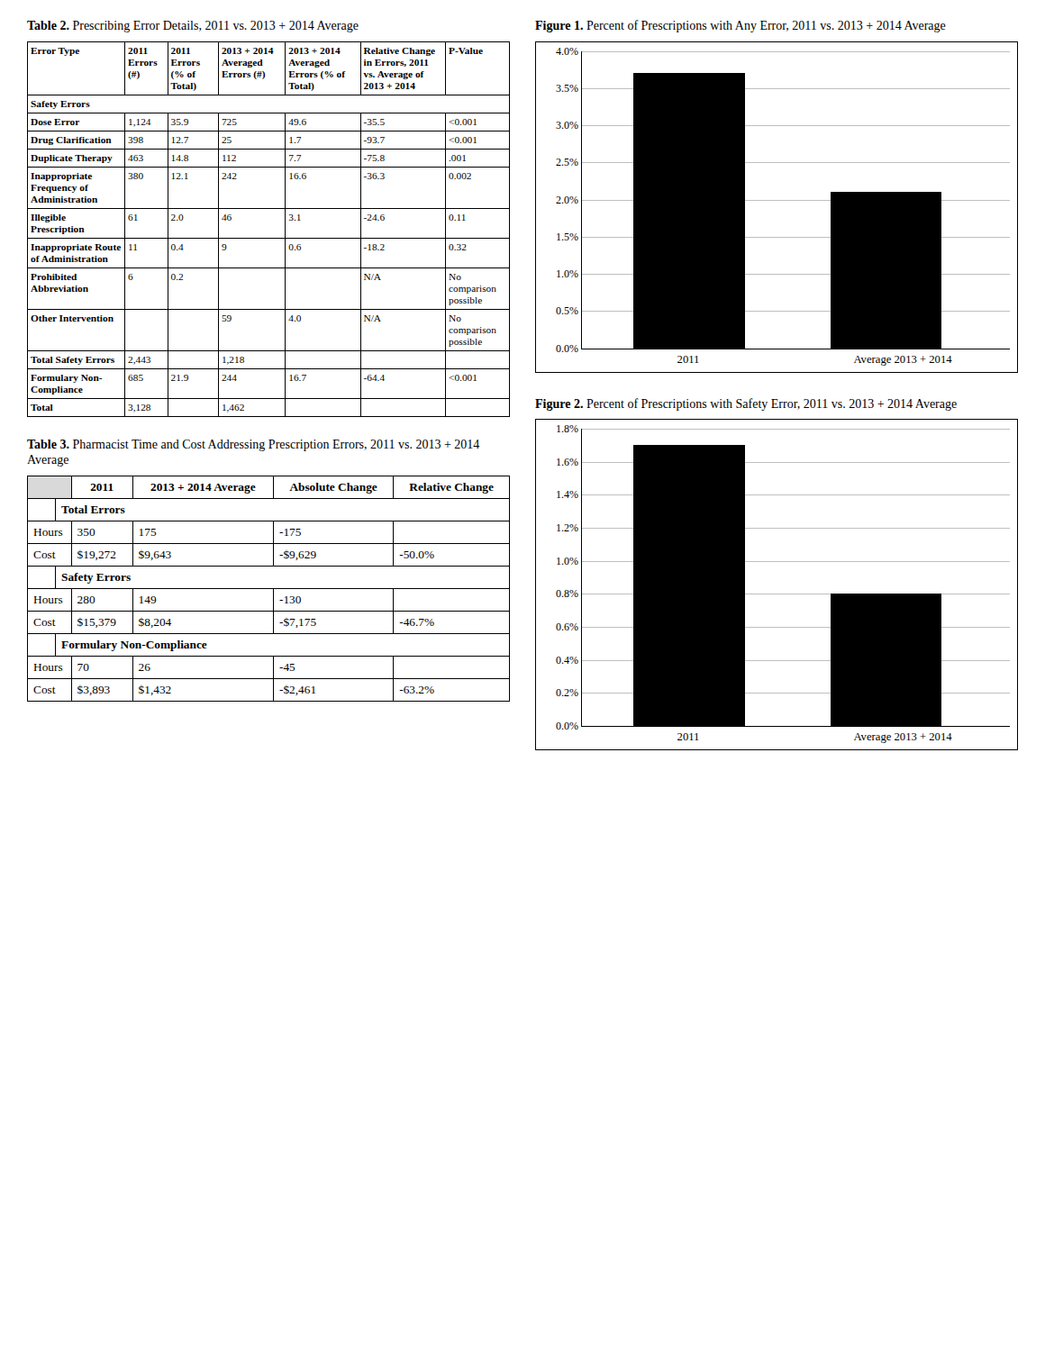Table 2. Prescribing Error Details, 2011 vs. 2013 + 2014 Average
| Error Type | 2011 Errors (#) | 2011 Errors (% of Total) | 2013 + 2014 Averaged Errors (#) | 2013 + 2014 Averaged Errors (% of Total) | Relative Change in Errors, 2011 vs. Average of 2013 + 2014 | P-Value |
| --- | --- | --- | --- | --- | --- | --- |
| Safety Errors |
| Dose Error | 1,124 | 35.9 | 725 | 49.6 | -35.5 | <0.001 |
| Drug Clarification | 398 | 12.7 | 25 | 1.7 | -93.7 | <0.001 |
| Duplicate Therapy | 463 | 14.8 | 112 | 7.7 | -75.8 | .001 |
| Inappropriate Frequency of Administration | 380 | 12.1 | 242 | 16.6 | -36.3 | 0.002 |
| Illegible Prescription | 61 | 2.0 | 46 | 3.1 | -24.6 | 0.11 |
| Inappropriate Route of Administration | 11 | 0.4 | 9 | 0.6 | -18.2 | 0.32 |
| Prohibited Abbreviation | 6 | 0.2 | | | N/A | No comparison possible |
| Other Intervention | | | 59 | 4.0 | N/A | No comparison possible |
| Total Safety Errors | 2,443 | | 1,218 | | | |
| Formulary Non-Compliance | 685 | 21.9 | 244 | 16.7 | -64.4 | <0.001 |
| Total | 3,128 | | 1,462 | | | |
Table 3. Pharmacist Time and Cost Addressing Prescription Errors, 2011 vs. 2013 + 2014 Average
| | 2011 | 2013 + 2014 Average | Absolute Change | Relative Change |
| --- | --- | --- | --- | --- |
| | Total Errors |
| Hours | 350 | 175 | -175 | |
| Cost | $19,272 | $9,643 | -$9,629 | -50.0% |
| | Safety Errors |
| Hours | 280 | 149 | -130 | |
| Cost | $15,379 | $8,204 | -$7,175 | -46.7% |
| | Formulary Non-Compliance |
| Hours | 70 | 26 | -45 | |
| Cost | $3,893 | $1,432 | -$2,461 | -63.2% |
Figure 1. Percent of Prescriptions with Any Error, 2011 vs. 2013 + 2014 Average
4.0%
3.5%
3.0%
2.5%
2.0%
1.5%
1.0%
0.5%
0.0%
2011 Average 2013 + 2014
Figure 2. Percent of Prescriptions with Safety Error, 2011 vs. 2013 + 2014 Average
1.8%
1.6%
1.4%
1.2%
1.0%
0.8%
0.6%
0.4%
0.2%
0.0%
2011 Average 2013 + 2014